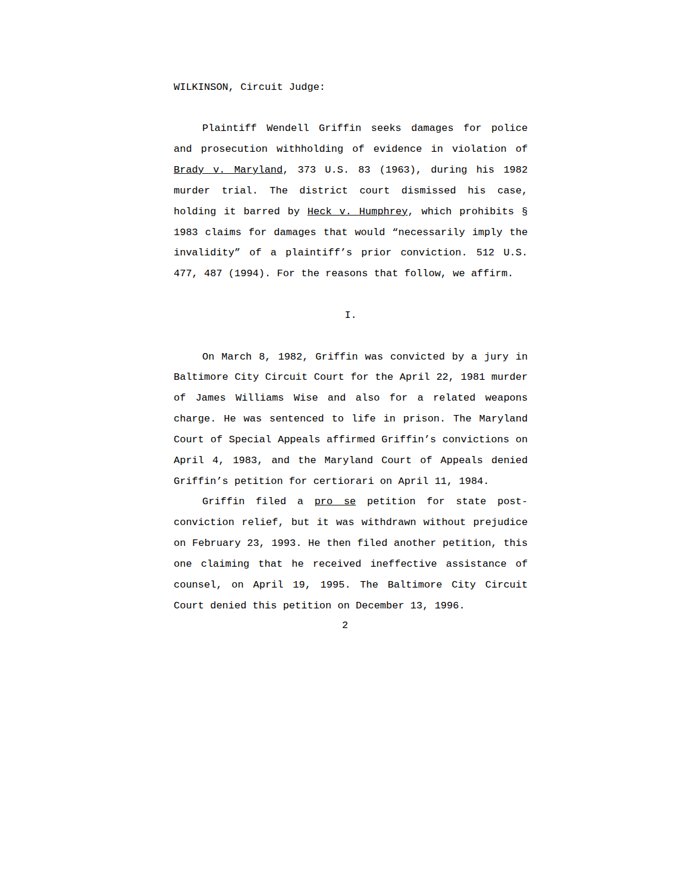WILKINSON, Circuit Judge:
Plaintiff Wendell Griffin seeks damages for police and prosecution withholding of evidence in violation of Brady v. Maryland, 373 U.S. 83 (1963), during his 1982 murder trial. The district court dismissed his case, holding it barred by Heck v. Humphrey, which prohibits § 1983 claims for damages that would “necessarily imply the invalidity” of a plaintiff’s prior conviction. 512 U.S. 477, 487 (1994). For the reasons that follow, we affirm.
I.
On March 8, 1982, Griffin was convicted by a jury in Baltimore City Circuit Court for the April 22, 1981 murder of James Williams Wise and also for a related weapons charge. He was sentenced to life in prison. The Maryland Court of Special Appeals affirmed Griffin’s convictions on April 4, 1983, and the Maryland Court of Appeals denied Griffin’s petition for certiorari on April 11, 1984.
Griffin filed a pro se petition for state post-conviction relief, but it was withdrawn without prejudice on February 23, 1993. He then filed another petition, this one claiming that he received ineffective assistance of counsel, on April 19, 1995. The Baltimore City Circuit Court denied this petition on December 13, 1996.
2